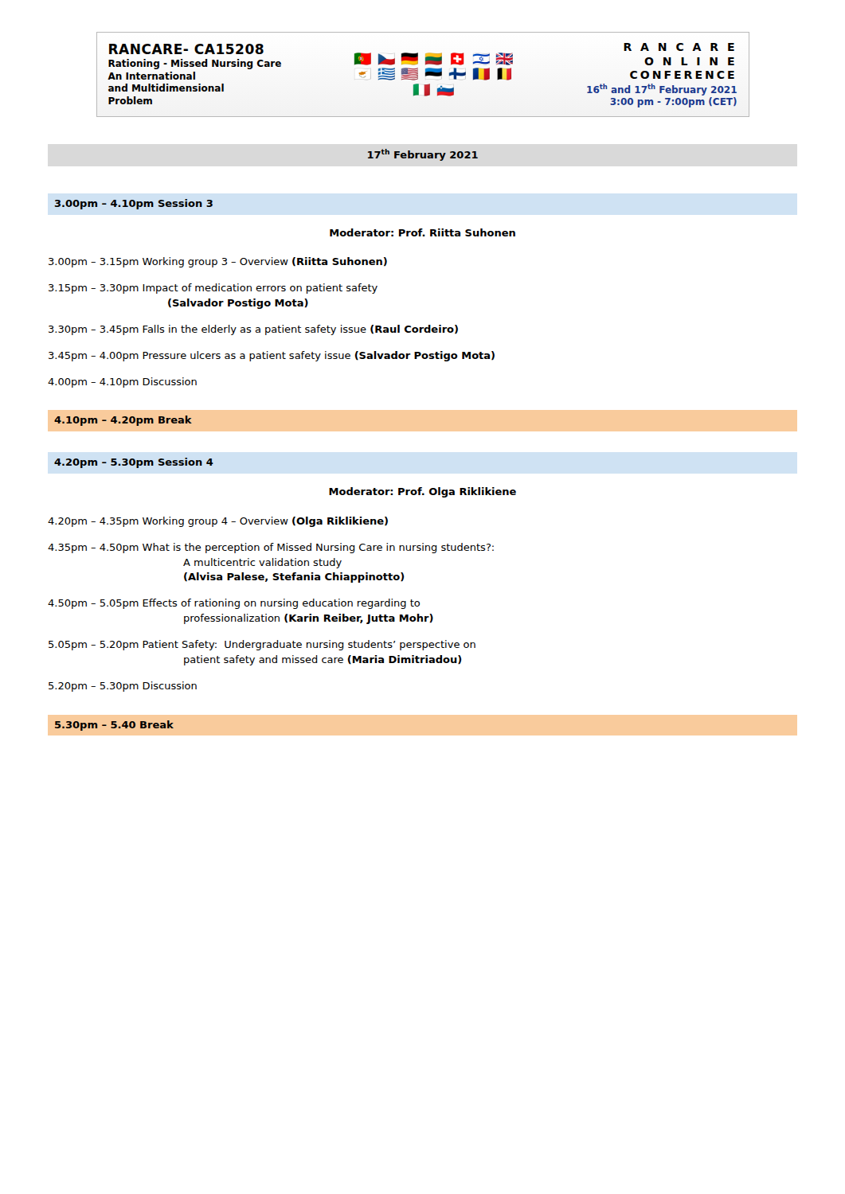RANCARE- CA15208
Rationing - Missed Nursing Care
An International
and Multidimensional
Problem
🇵🇹 🇨🇿 🇩🇪 🇱🇹 🇨🇭 🇮🇱 🇬🇧 🇨🇾 🇬🇷 🇺🇸 🇪🇪 🇫🇮 🇷🇴 🇧🇪 🇮🇹 🇸🇮
R A N C A R E
O N L I N E
CONFERENCE
16th and 17th February 2021
3:00 pm - 7:00pm (CET)
17th February 2021
3.00pm – 4.10pm Session 3
Moderator: Prof. Riitta Suhonen
3.00pm – 3.15pm Working group 3 – Overview (Riitta Suhonen)
3.15pm – 3.30pm Impact of medication errors on patient safety (Salvador Postigo Mota)
3.30pm – 3.45pm Falls in the elderly as a patient safety issue (Raul Cordeiro)
3.45pm – 4.00pm Pressure ulcers as a patient safety issue (Salvador Postigo Mota)
4.00pm – 4.10pm Discussion
4.10pm – 4.20pm Break
4.20pm – 5.30pm Session 4
Moderator: Prof. Olga Riklikiene
4.20pm – 4.35pm Working group 4 – Overview (Olga Riklikiene)
4.35pm – 4.50pm What is the perception of Missed Nursing Care in nursing students?: A multicentric validation study (Alvisa Palese, Stefania Chiappinotto)
4.50pm – 5.05pm Effects of rationing on nursing education regarding to professionalization (Karin Reiber, Jutta Mohr)
5.05pm – 5.20pm Patient Safety: Undergraduate nursing students’ perspective on patient safety and missed care (Maria Dimitriadou)
5.20pm – 5.30pm Discussion
5.30pm – 5.40 Break